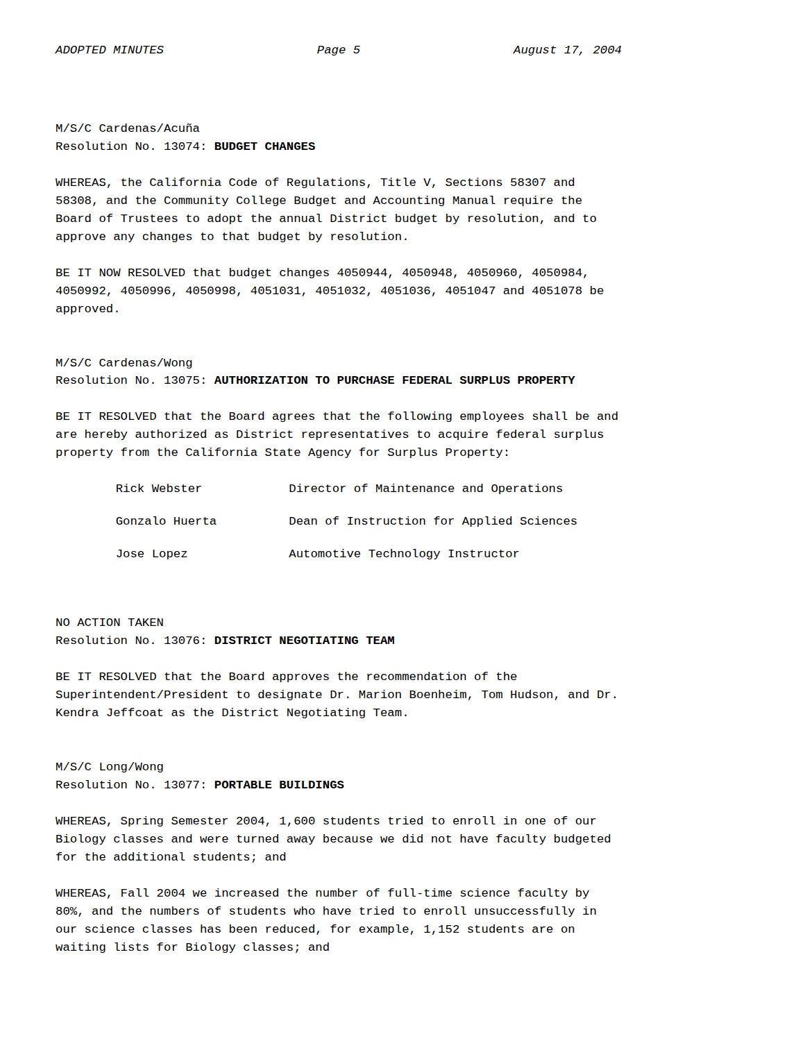ADOPTED MINUTES
Page 5
August 17, 2004
M/S/C Cardenas/Acuña
Resolution No. 13074: BUDGET CHANGES
WHEREAS, the California Code of Regulations, Title V, Sections 58307 and 58308, and the Community College Budget and Accounting Manual require the Board of Trustees to adopt the annual District budget by resolution, and to approve any changes to that budget by resolution.
BE IT NOW RESOLVED that budget changes 4050944, 4050948, 4050960, 4050984, 4050992, 4050996, 4050998, 4051031, 4051032, 4051036, 4051047 and 4051078 be approved.
M/S/C Cardenas/Wong
Resolution No. 13075: AUTHORIZATION TO PURCHASE FEDERAL SURPLUS PROPERTY
BE IT RESOLVED that the Board agrees that the following employees shall be and are hereby authorized as District representatives to acquire federal surplus property from the California State Agency for Surplus Property:
| Rick Webster | Director of Maintenance and Operations |
| Gonzalo Huerta | Dean of Instruction for Applied Sciences |
| Jose Lopez | Automotive Technology Instructor |
NO ACTION TAKEN
Resolution No. 13076: DISTRICT NEGOTIATING TEAM
BE IT RESOLVED that the Board approves the recommendation of the Superintendent/President to designate Dr. Marion Boenheim, Tom Hudson, and Dr. Kendra Jeffcoat as the District Negotiating Team.
M/S/C Long/Wong
Resolution No. 13077: PORTABLE BUILDINGS
WHEREAS, Spring Semester 2004, 1,600 students tried to enroll in one of our Biology classes and were turned away because we did not have faculty budgeted for the additional students; and
WHEREAS, Fall 2004 we increased the number of full-time science faculty by 80%, and the numbers of students who have tried to enroll unsuccessfully in our science classes has been reduced, for example, 1,152 students are on waiting lists for Biology classes; and